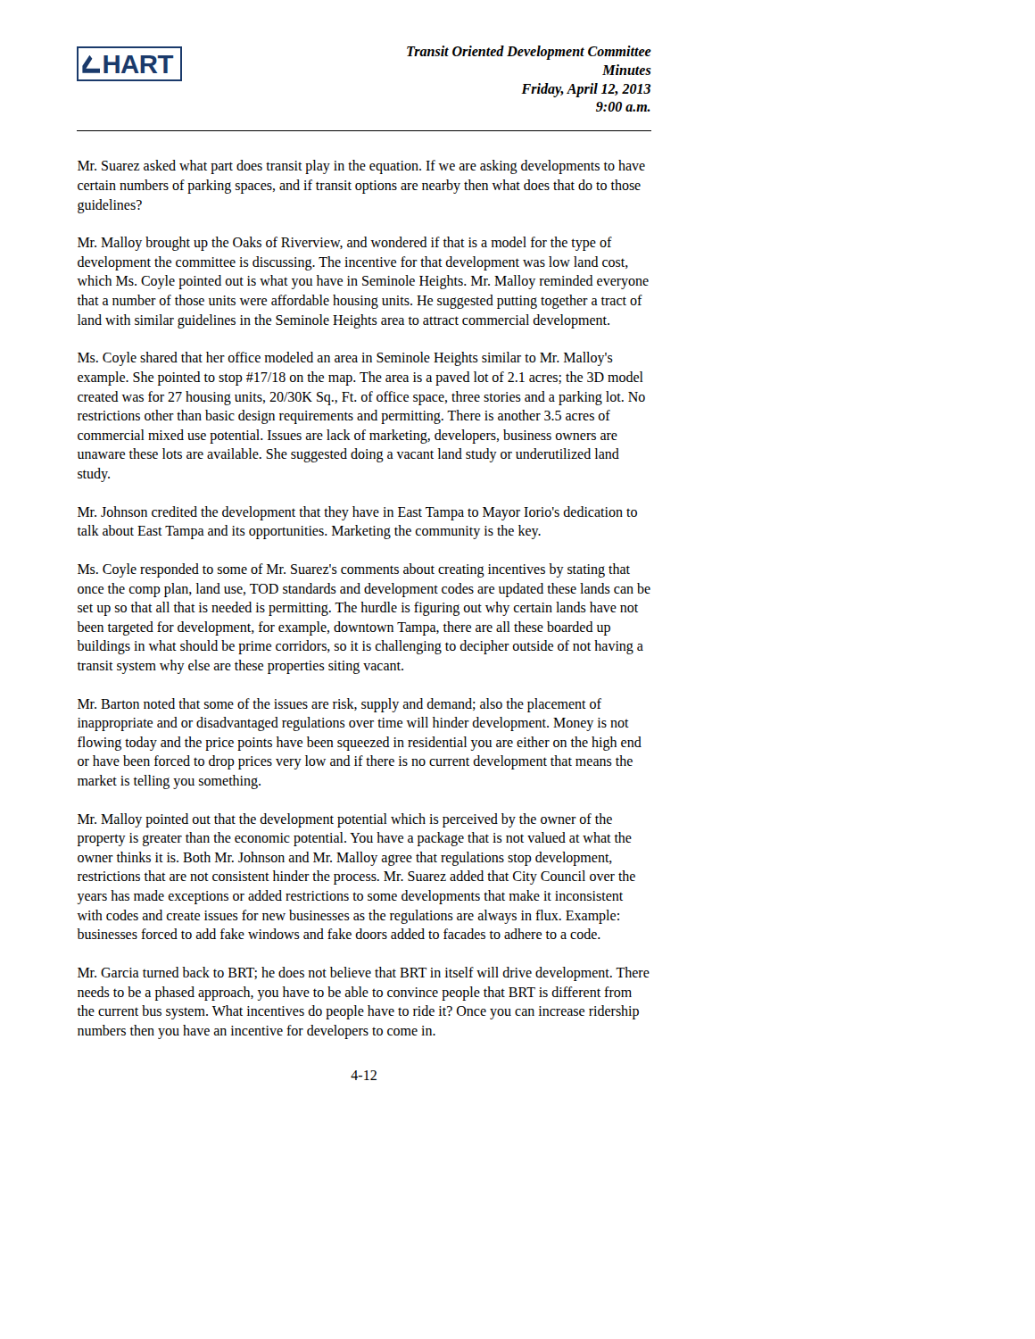HART
Transit Oriented Development Committee
Minutes
Friday, April 12, 2013
9:00 a.m.
Mr. Suarez asked what part does transit play in the equation. If we are asking developments to have certain numbers of parking spaces, and if transit options are nearby then what does that do to those guidelines?
Mr. Malloy brought up the Oaks of Riverview, and wondered if that is a model for the type of development the committee is discussing. The incentive for that development was low land cost, which Ms. Coyle pointed out is what you have in Seminole Heights. Mr. Malloy reminded everyone that a number of those units were affordable housing units. He suggested putting together a tract of land with similar guidelines in the Seminole Heights area to attract commercial development.
Ms. Coyle shared that her office modeled an area in Seminole Heights similar to Mr. Malloy's example. She pointed to stop #17/18 on the map. The area is a paved lot of 2.1 acres; the 3D model created was for 27 housing units, 20/30K Sq., Ft. of office space, three stories and a parking lot. No restrictions other than basic design requirements and permitting. There is another 3.5 acres of commercial mixed use potential. Issues are lack of marketing, developers, business owners are unaware these lots are available. She suggested doing a vacant land study or underutilized land study.
Mr. Johnson credited the development that they have in East Tampa to Mayor Iorio's dedication to talk about East Tampa and its opportunities. Marketing the community is the key.
Ms. Coyle responded to some of Mr. Suarez's comments about creating incentives by stating that once the comp plan, land use, TOD standards and development codes are updated these lands can be set up so that all that is needed is permitting. The hurdle is figuring out why certain lands have not been targeted for development, for example, downtown Tampa, there are all these boarded up buildings in what should be prime corridors, so it is challenging to decipher outside of not having a transit system why else are these properties siting vacant.
Mr. Barton noted that some of the issues are risk, supply and demand; also the placement of inappropriate and or disadvantaged regulations over time will hinder development. Money is not flowing today and the price points have been squeezed in residential you are either on the high end or have been forced to drop prices very low and if there is no current development that means the market is telling you something.
Mr. Malloy pointed out that the development potential which is perceived by the owner of the property is greater than the economic potential. You have a package that is not valued at what the owner thinks it is. Both Mr. Johnson and Mr. Malloy agree that regulations stop development, restrictions that are not consistent hinder the process. Mr. Suarez added that City Council over the years has made exceptions or added restrictions to some developments that make it inconsistent with codes and create issues for new businesses as the regulations are always in flux. Example: businesses forced to add fake windows and fake doors added to facades to adhere to a code.
Mr. Garcia turned back to BRT; he does not believe that BRT in itself will drive development. There needs to be a phased approach, you have to be able to convince people that BRT is different from the current bus system. What incentives do people have to ride it? Once you can increase ridership numbers then you have an incentive for developers to come in.
4-12